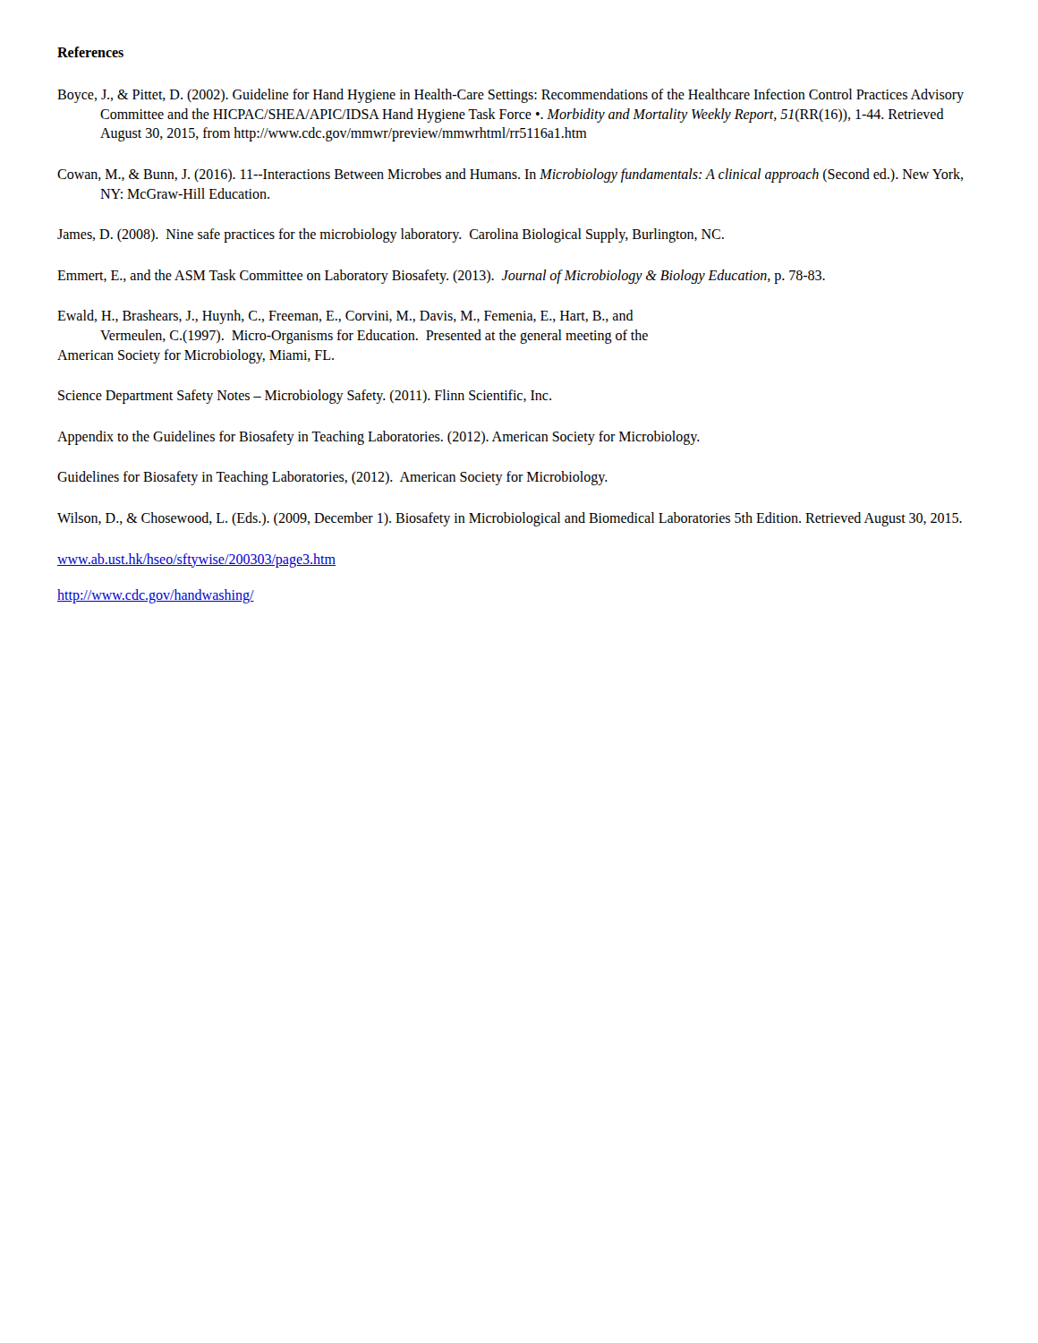References
Boyce, J., & Pittet, D. (2002). Guideline for Hand Hygiene in Health-Care Settings: Recommendations of the Healthcare Infection Control Practices Advisory Committee and the HICPAC/SHEA/APIC/IDSA Hand Hygiene Task Force •. Morbidity and Mortality Weekly Report, 51(RR(16)), 1-44. Retrieved August 30, 2015, from http://www.cdc.gov/mmwr/preview/mmwrhtml/rr5116a1.htm
Cowan, M., & Bunn, J. (2016). 11--Interactions Between Microbes and Humans. In Microbiology fundamentals: A clinical approach (Second ed.). New York, NY: McGraw-Hill Education.
James, D. (2008). Nine safe practices for the microbiology laboratory. Carolina Biological Supply, Burlington, NC.
Emmert, E., and the ASM Task Committee on Laboratory Biosafety. (2013). Journal of Microbiology & Biology Education, p. 78-83.
Ewald, H., Brashears, J., Huynh, C., Freeman, E., Corvini, M., Davis, M., Femenia, E., Hart, B., and Vermeulen, C.(1997). Micro-Organisms for Education. Presented at the general meeting of the American Society for Microbiology, Miami, FL.
Science Department Safety Notes – Microbiology Safety. (2011). Flinn Scientific, Inc.
Appendix to the Guidelines for Biosafety in Teaching Laboratories. (2012). American Society for Microbiology.
Guidelines for Biosafety in Teaching Laboratories, (2012). American Society for Microbiology.
Wilson, D., & Chosewood, L. (Eds.). (2009, December 1). Biosafety in Microbiological and Biomedical Laboratories 5th Edition. Retrieved August 30, 2015.
www.ab.ust.hk/hseo/sftywise/200303/page3.htm
http://www.cdc.gov/handwashing/